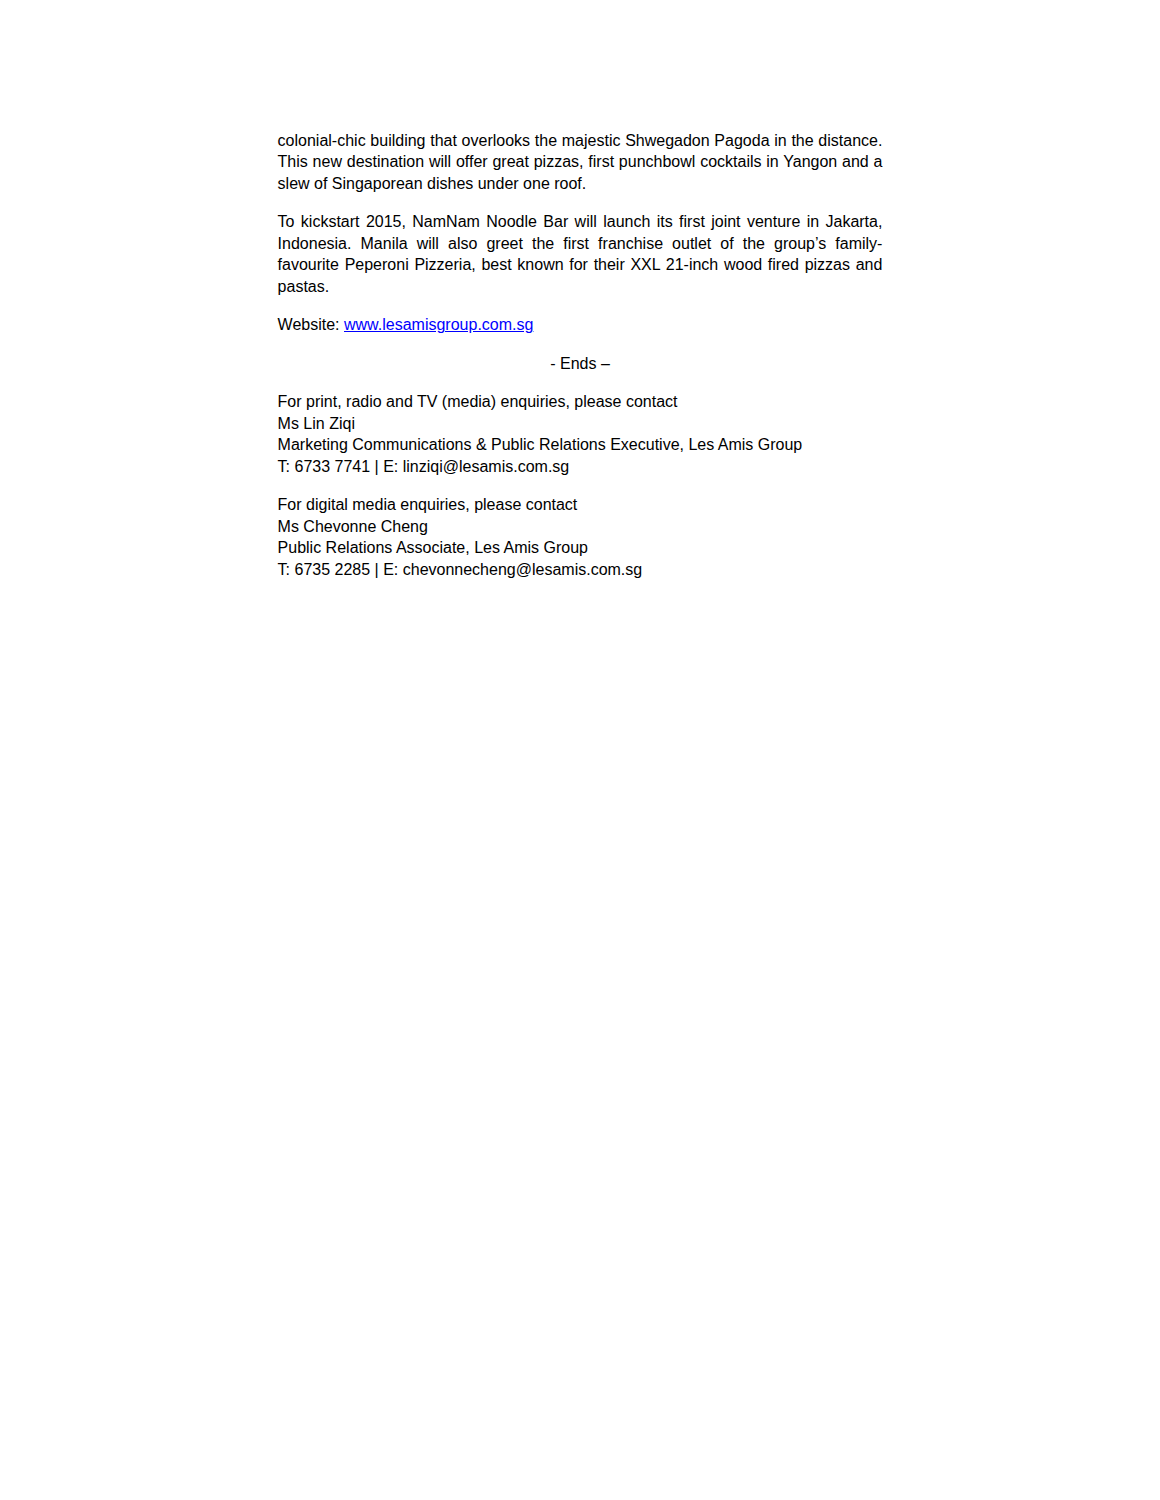colonial-chic building that overlooks the majestic Shwegadon Pagoda in the distance. This new destination will offer great pizzas, first punchbowl cocktails in Yangon and a slew of Singaporean dishes under one roof.
To kickstart 2015, NamNam Noodle Bar will launch its first joint venture in Jakarta, Indonesia. Manila will also greet the first franchise outlet of the group’s family-favourite Peperoni Pizzeria, best known for their XXL 21-inch wood fired pizzas and pastas.
Website: www.lesamisgroup.com.sg
- Ends –
For print, radio and TV (media) enquiries, please contact
Ms Lin Ziqi
Marketing Communications & Public Relations Executive, Les Amis Group
T: 6733 7741 | E: linziqi@lesamis.com.sg
For digital media enquiries, please contact
Ms Chevonne Cheng
Public Relations Associate, Les Amis Group
T: 6735 2285 | E: chevonnecheng@lesamis.com.sg